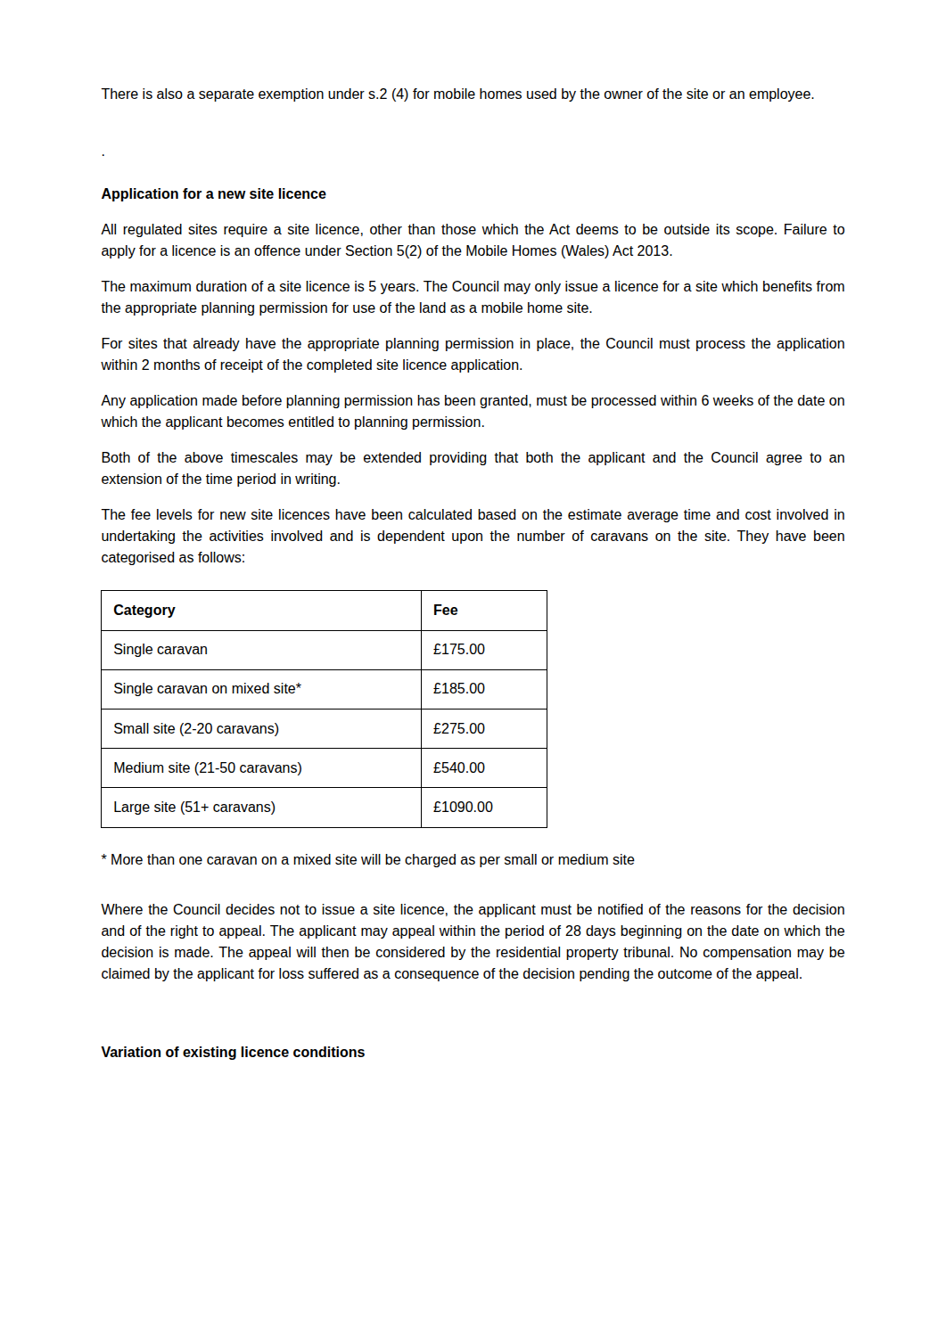There is also a separate exemption under s.2 (4) for mobile homes used by the owner of the site or an employee.
.
Application for a new site licence
All regulated sites require a site licence, other than those which the Act deems to be outside its scope. Failure to apply for a licence is an offence under Section 5(2) of the Mobile Homes (Wales) Act 2013.
The maximum duration of a site licence is 5 years. The Council may only issue a licence for a site which benefits from the appropriate planning permission for use of the land as a mobile home site.
For sites that already have the appropriate planning permission in place, the Council must process the application within 2 months of receipt of the completed site licence application.
Any application made before planning permission has been granted, must be processed within 6 weeks of the date on which the applicant becomes entitled to planning permission.
Both of the above timescales may be extended providing that both the applicant and the Council agree to an extension of the time period in writing.
The fee levels for new site licences have been calculated based on the estimate average time and cost involved in undertaking the activities involved and is dependent upon the number of caravans on the site. They have been categorised as follows:
| Category | Fee |
| --- | --- |
| Single caravan | £175.00 |
| Single caravan on mixed site* | £185.00 |
| Small site (2-20 caravans) | £275.00 |
| Medium site (21-50 caravans) | £540.00 |
| Large site (51+ caravans) | £1090.00 |
* More than one caravan on a mixed site will be charged as per small or medium site
Where the Council decides not to issue a site licence, the applicant must be notified of the reasons for the decision and of the right to appeal. The applicant may appeal within the period of 28 days beginning on the date on which the decision is made. The appeal will then be considered by the residential property tribunal. No compensation may be claimed by the applicant for loss suffered as a consequence of the decision pending the outcome of the appeal.
Variation of existing licence conditions